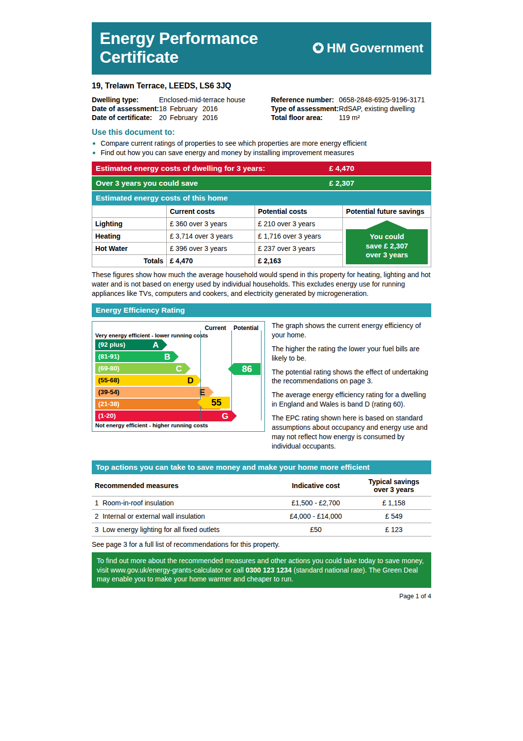Energy Performance Certificate
♚HM Government
19, Trelawn Terrace, LEEDS, LS6 3JQ
| Dwelling type: | Enclosed-mid-terrace house | Reference number: | 0658-2848-6925-9196-3171 |
| Date of assessment: | 18 February 2016 | Type of assessment: | RdSAP, existing dwelling |
| Date of certificate: | 20 February 2016 | Total floor area: | 119 m² |
Use this document to:
Compare current ratings of properties to see which properties are more energy efficient
Find out how you can save energy and money by installing improvement measures
Estimated energy costs of dwelling for 3 years:
£ 4,470
Over 3 years you could save
£ 2,307
Estimated energy costs of this home
| | Current costs | Potential costs | Potential future savings |
| --- | --- | --- | --- |
| Lighting | £ 360 over 3 years | £ 210 over 3 years | You could save £ 2,307 over 3 years |
| Heating | £ 3,714 over 3 years | £ 1,716 over 3 years |
| Hot Water | £ 396 over 3 years | £ 237 over 3 years |
| Totals | £ 4,470 | £ 2,163 |
These figures show how much the average household would spend in this property for heating, lighting and hot water and is not based on energy used by individual households. This excludes energy use for running appliances like TVs, computers and cookers, and electricity generated by microgeneration.
Energy Efficiency Rating
Current
Potential
Very energy efficient - lower running costs
(92 plus) A
(81-91) B
(69-80) C
(55-68) D
(39-54) E
(21-38) F
(1-20) G
Not energy efficient - higher running costs
86
55
The graph shows the current energy efficiency of your home.
The higher the rating the lower your fuel bills are likely to be.
The potential rating shows the effect of undertaking the recommendations on page 3.
The average energy efficiency rating for a dwelling in England and Wales is band D (rating 60).
The EPC rating shown here is based on standard assumptions about occupancy and energy use and may not reflect how energy is consumed by individual occupants.
Top actions you can take to save money and make your home more efficient
| Recommended measures | Indicative cost | Typical savings over 3 years |
| --- | --- | --- |
| 1 Room-in-roof insulation | £1,500 - £2,700 | £ 1,158 |
| 2 Internal or external wall insulation | £4,000 - £14,000 | £ 549 |
| 3 Low energy lighting for all fixed outlets | £50 | £ 123 |
See page 3 for a full list of recommendations for this property.
To find out more about the recommended measures and other actions you could take today to save money, visit www.gov.uk/energy-grants-calculator or call 0300 123 1234 (standard national rate). The Green Deal may enable you to make your home warmer and cheaper to run.
Page 1 of 4